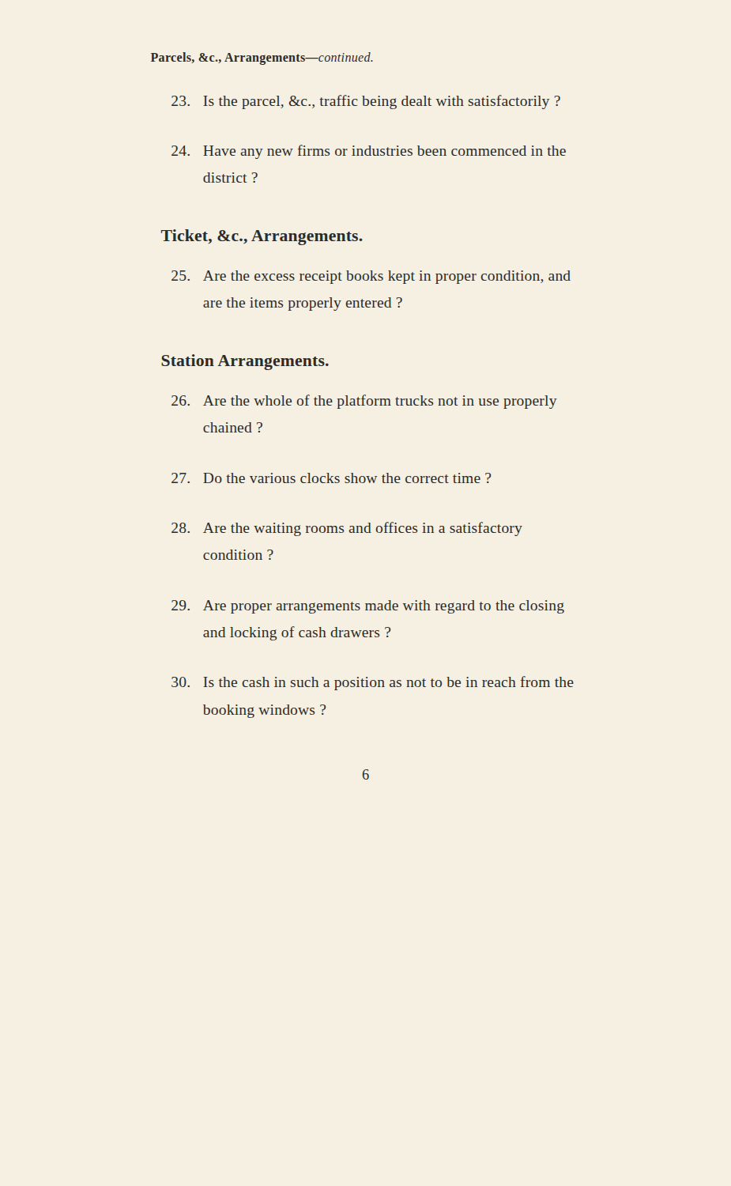Parcels, &c., Arrangements—continued.
23. Is the parcel, &c., traffic being dealt with satisfactorily ?
24. Have any new firms or industries been commenced in the district ?
Ticket, &c., Arrangements.
25. Are the excess receipt books kept in proper condition, and are the items properly entered ?
Station Arrangements.
26. Are the whole of the platform trucks not in use properly chained ?
27. Do the various clocks show the correct time ?
28. Are the waiting rooms and offices in a satisfactory condition ?
29. Are proper arrangements made with regard to the closing and locking of cash drawers ?
30. Is the cash in such a position as not to be in reach from the booking windows ?
6